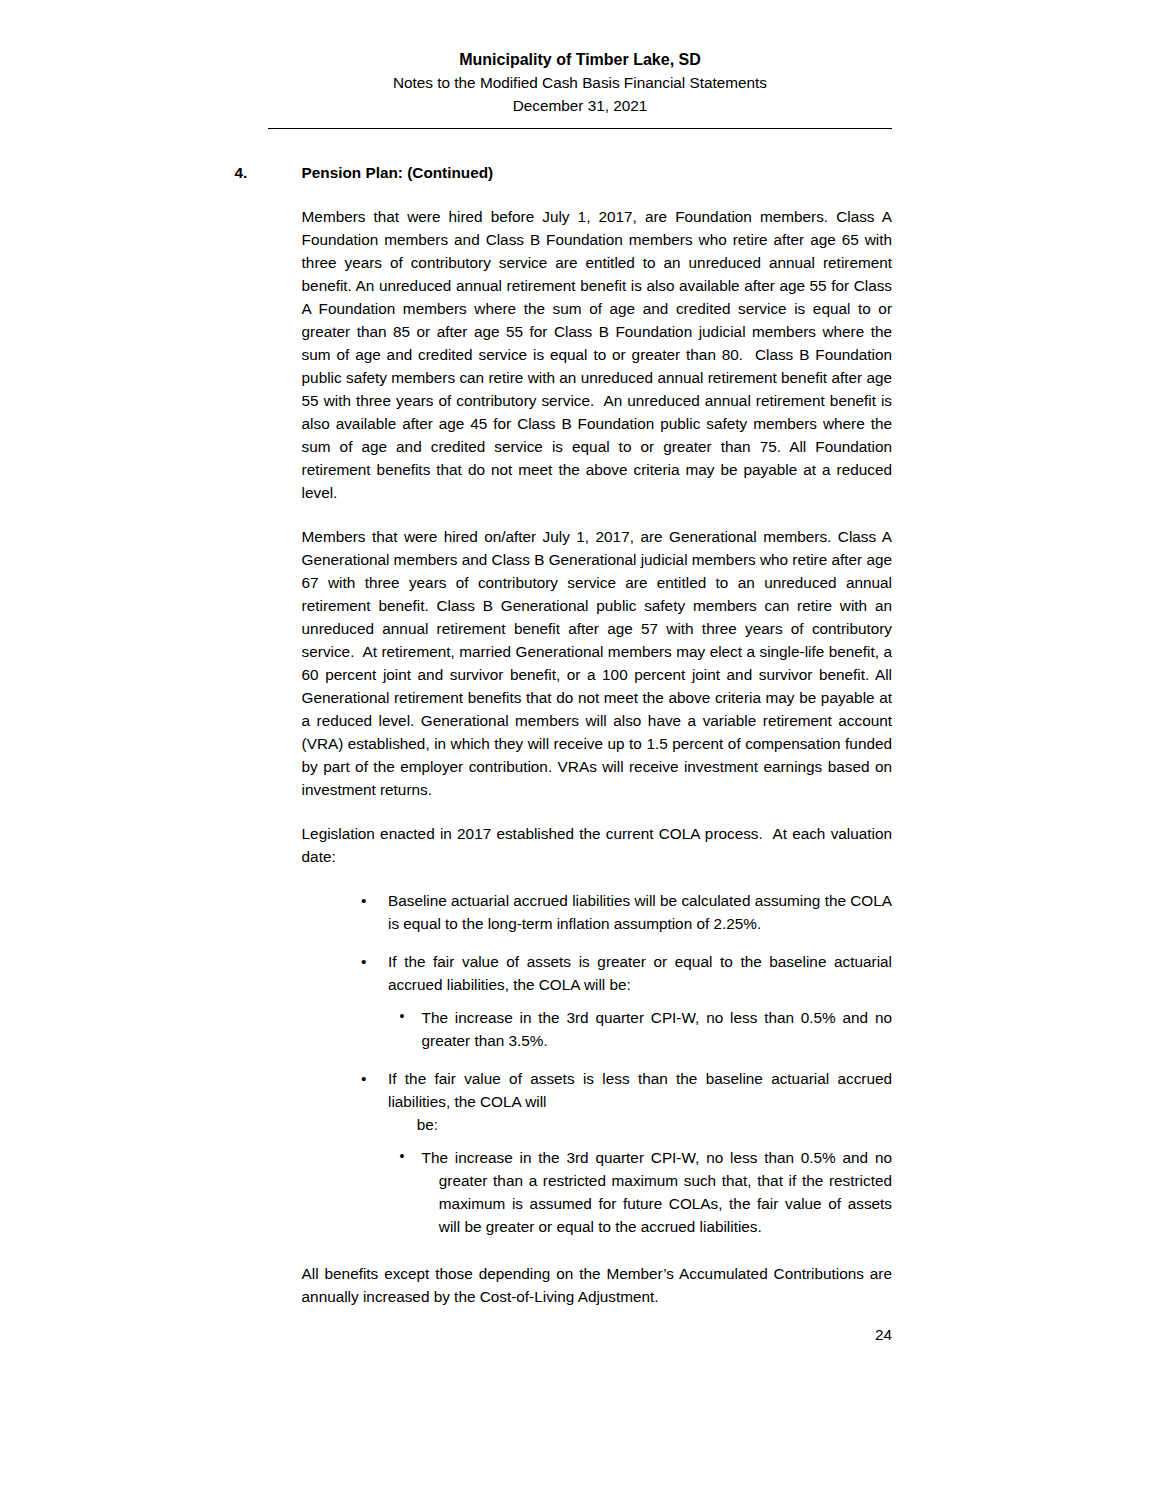Municipality of Timber Lake, SD
Notes to the Modified Cash Basis Financial Statements
December 31, 2021
4. Pension Plan: (Continued)
Members that were hired before July 1, 2017, are Foundation members. Class A Foundation members and Class B Foundation members who retire after age 65 with three years of contributory service are entitled to an unreduced annual retirement benefit. An unreduced annual retirement benefit is also available after age 55 for Class A Foundation members where the sum of age and credited service is equal to or greater than 85 or after age 55 for Class B Foundation judicial members where the sum of age and credited service is equal to or greater than 80. Class B Foundation public safety members can retire with an unreduced annual retirement benefit after age 55 with three years of contributory service. An unreduced annual retirement benefit is also available after age 45 for Class B Foundation public safety members where the sum of age and credited service is equal to or greater than 75. All Foundation retirement benefits that do not meet the above criteria may be payable at a reduced level.
Members that were hired on/after July 1, 2017, are Generational members. Class A Generational members and Class B Generational judicial members who retire after age 67 with three years of contributory service are entitled to an unreduced annual retirement benefit. Class B Generational public safety members can retire with an unreduced annual retirement benefit after age 57 with three years of contributory service. At retirement, married Generational members may elect a single-life benefit, a 60 percent joint and survivor benefit, or a 100 percent joint and survivor benefit. All Generational retirement benefits that do not meet the above criteria may be payable at a reduced level. Generational members will also have a variable retirement account (VRA) established, in which they will receive up to 1.5 percent of compensation funded by part of the employer contribution. VRAs will receive investment earnings based on investment returns.
Legislation enacted in 2017 established the current COLA process. At each valuation date:
Baseline actuarial accrued liabilities will be calculated assuming the COLA is equal to the long-term inflation assumption of 2.25%.
If the fair value of assets is greater or equal to the baseline actuarial accrued liabilities, the COLA will be:
The increase in the 3rd quarter CPI-W, no less than 0.5% and no greater than 3.5%.
If the fair value of assets is less than the baseline actuarial accrued liabilities, the COLA will be:
The increase in the 3rd quarter CPI-W, no less than 0.5% and no greater than a restricted maximum such that, that if the restricted maximum is assumed for future COLAs, the fair value of assets will be greater or equal to the accrued liabilities.
All benefits except those depending on the Member’s Accumulated Contributions are annually increased by the Cost-of-Living Adjustment.
24